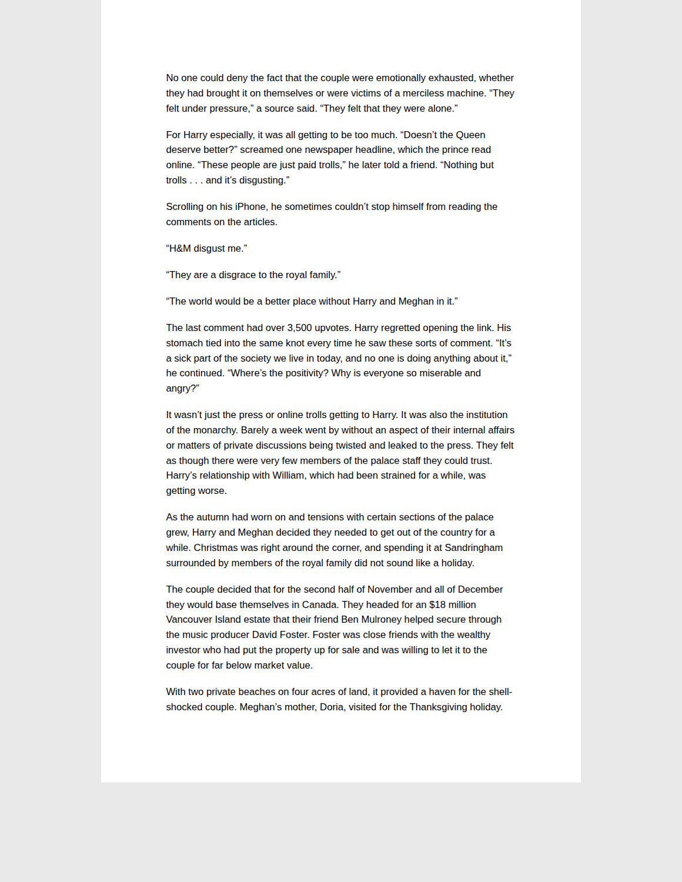No one could deny the fact that the couple were emotionally exhausted, whether they had brought it on themselves or were victims of a merciless machine. “They felt under pressure,” a source said. “They felt that they were alone.”
For Harry especially, it was all getting to be too much. “Doesn’t the Queen deserve better?” screamed one newspaper headline, which the prince read online. “These people are just paid trolls,” he later told a friend. “Nothing but trolls . . . and it’s disgusting.”
Scrolling on his iPhone, he sometimes couldn’t stop himself from reading the comments on the articles.
“H&M disgust me.”
“They are a disgrace to the royal family.”
“The world would be a better place without Harry and Meghan in it.”
The last comment had over 3,500 upvotes. Harry regretted opening the link. His stomach tied into the same knot every time he saw these sorts of comment. “It’s a sick part of the society we live in today, and no one is doing anything about it,” he continued. “Where’s the positivity? Why is everyone so miserable and angry?”
It wasn’t just the press or online trolls getting to Harry. It was also the institution of the monarchy. Barely a week went by without an aspect of their internal affairs or matters of private discussions being twisted and leaked to the press. They felt as though there were very few members of the palace staff they could trust. Harry’s relationship with William, which had been strained for a while, was getting worse.
As the autumn had worn on and tensions with certain sections of the palace grew, Harry and Meghan decided they needed to get out of the country for a while. Christmas was right around the corner, and spending it at Sandringham surrounded by members of the royal family did not sound like a holiday.
The couple decided that for the second half of November and all of December they would base themselves in Canada. They headed for an $18 million Vancouver Island estate that their friend Ben Mulroney helped secure through the music producer David Foster. Foster was close friends with the wealthy investor who had put the property up for sale and was willing to let it to the couple for far below market value.
With two private beaches on four acres of land, it provided a haven for the shell-shocked couple. Meghan’s mother, Doria, visited for the Thanksgiving holiday.